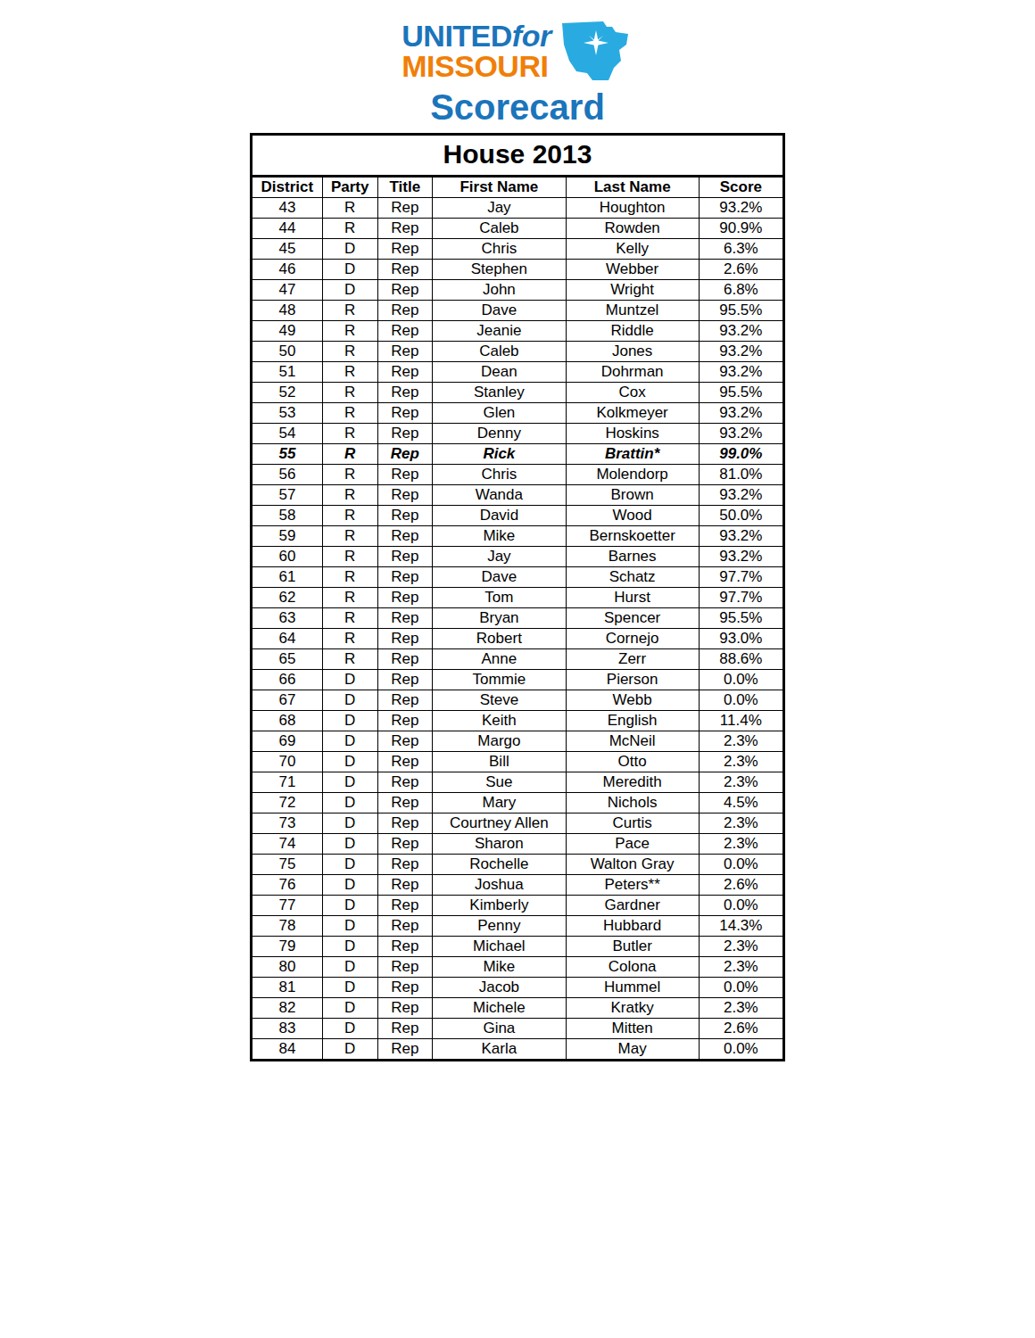UNITEDfor
MISSOURI
Scorecard
House 2013
| District | Party | Title | First Name | Last Name | Score |
| --- | --- | --- | --- | --- | --- |
| 43 | R | Rep | Jay | Houghton | 93.2% |
| 44 | R | Rep | Caleb | Rowden | 90.9% |
| 45 | D | Rep | Chris | Kelly | 6.3% |
| 46 | D | Rep | Stephen | Webber | 2.6% |
| 47 | D | Rep | John | Wright | 6.8% |
| 48 | R | Rep | Dave | Muntzel | 95.5% |
| 49 | R | Rep | Jeanie | Riddle | 93.2% |
| 50 | R | Rep | Caleb | Jones | 93.2% |
| 51 | R | Rep | Dean | Dohrman | 93.2% |
| 52 | R | Rep | Stanley | Cox | 95.5% |
| 53 | R | Rep | Glen | Kolkmeyer | 93.2% |
| 54 | R | Rep | Denny | Hoskins | 93.2% |
| 55 | R | Rep | Rick | Brattin* | 99.0% |
| 56 | R | Rep | Chris | Molendorp | 81.0% |
| 57 | R | Rep | Wanda | Brown | 93.2% |
| 58 | R | Rep | David | Wood | 50.0% |
| 59 | R | Rep | Mike | Bernskoetter | 93.2% |
| 60 | R | Rep | Jay | Barnes | 93.2% |
| 61 | R | Rep | Dave | Schatz | 97.7% |
| 62 | R | Rep | Tom | Hurst | 97.7% |
| 63 | R | Rep | Bryan | Spencer | 95.5% |
| 64 | R | Rep | Robert | Cornejo | 93.0% |
| 65 | R | Rep | Anne | Zerr | 88.6% |
| 66 | D | Rep | Tommie | Pierson | 0.0% |
| 67 | D | Rep | Steve | Webb | 0.0% |
| 68 | D | Rep | Keith | English | 11.4% |
| 69 | D | Rep | Margo | McNeil | 2.3% |
| 70 | D | Rep | Bill | Otto | 2.3% |
| 71 | D | Rep | Sue | Meredith | 2.3% |
| 72 | D | Rep | Mary | Nichols | 4.5% |
| 73 | D | Rep | Courtney Allen | Curtis | 2.3% |
| 74 | D | Rep | Sharon | Pace | 2.3% |
| 75 | D | Rep | Rochelle | Walton Gray | 0.0% |
| 76 | D | Rep | Joshua | Peters** | 2.6% |
| 77 | D | Rep | Kimberly | Gardner | 0.0% |
| 78 | D | Rep | Penny | Hubbard | 14.3% |
| 79 | D | Rep | Michael | Butler | 2.3% |
| 80 | D | Rep | Mike | Colona | 2.3% |
| 81 | D | Rep | Jacob | Hummel | 0.0% |
| 82 | D | Rep | Michele | Kratky | 2.3% |
| 83 | D | Rep | Gina | Mitten | 2.6% |
| 84 | D | Rep | Karla | May | 0.0% |